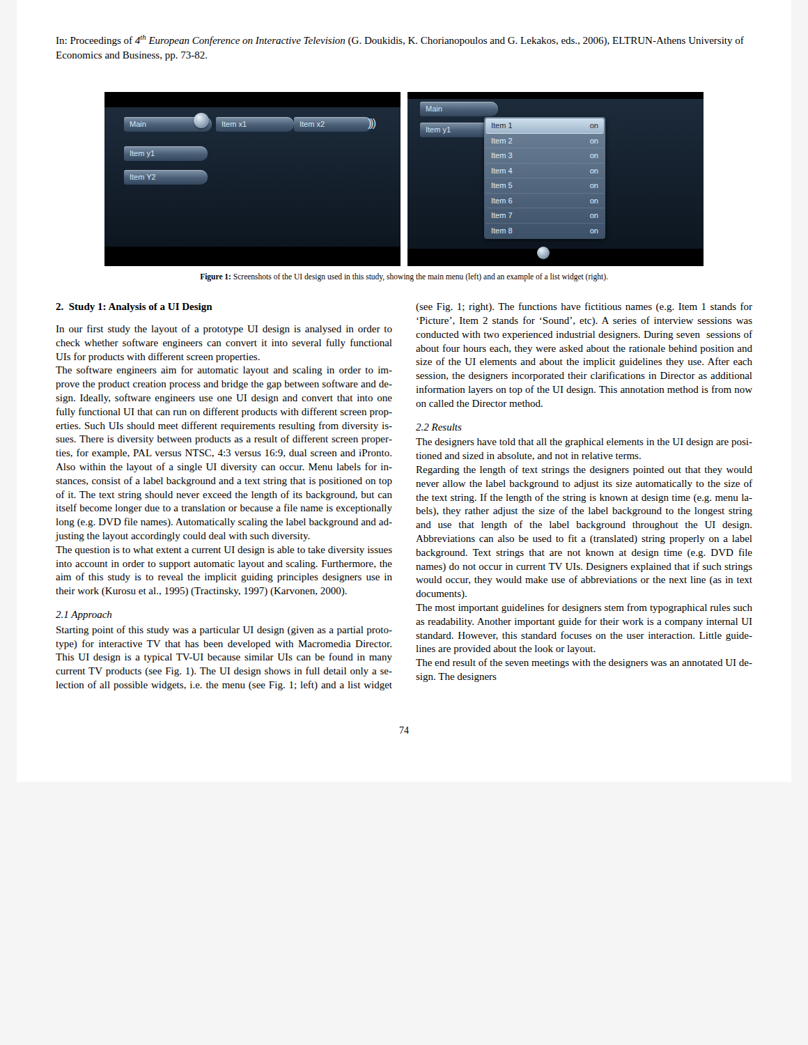In: Proceedings of 4th European Conference on Interactive Television (G. Doukidis, K. Chorianopoulos and G. Lekakos, eds., 2006), ELTRUN-Athens University of Economics and Business, pp. 73-82.
Main
Item x1
Item x2
)))
Item y1
Item Y2
Main
Item y1
Item 1 on
Item 2 on
Item 3 on
Item 4 on
Item 5 on
Item 6 on
Item 7 on
Item 8 on
Figure 1: Screenshots of the UI design used in this study, showing the main menu (left) and an example of a list widget (right).
2. Study 1: Analysis of a UI Design
In our first study the layout of a prototype UI design is analysed in order to check whether software engineers can convert it into several fully functional UIs for products with different screen properties.
The software engineers aim for automatic layout and scaling in order to improve the product creation process and bridge the gap between software and design. Ideally, software engineers use one UI design and convert that into one fully functional UI that can run on different products with different screen properties. Such UIs should meet different requirements resulting from diversity issues. There is diversity between products as a result of different screen properties, for example, PAL versus NTSC, 4:3 versus 16:9, dual screen and iPronto. Also within the layout of a single UI diversity can occur. Menu labels for instances, consist of a label background and a text string that is positioned on top of it. The text string should never exceed the length of its background, but can itself become longer due to a translation or because a file name is exceptionally long (e.g. DVD file names). Automatically scaling the label background and adjusting the layout accordingly could deal with such diversity.
The question is to what extent a current UI design is able to take diversity issues into account in order to support automatic layout and scaling. Furthermore, the aim of this study is to reveal the implicit guiding principles designers use in their work (Kurosu et al., 1995) (Tractinsky, 1997) (Karvonen, 2000).
2.1 Approach
Starting point of this study was a particular UI design (given as a partial prototype) for interactive TV that has been developed with Macromedia Director. This UI design is a typical TV-UI because similar UIs can be found in many current TV products (see Fig. 1). The UI design shows in full detail only a selection of all possible widgets, i.e. the menu (see Fig. 1; left) and a list widget (see Fig. 1; right). The functions have fictitious names (e.g. Item 1 stands for ‘Picture’, Item 2 stands for ‘Sound’, etc). A series of interview sessions was conducted with two experienced industrial designers. During seven sessions of about four hours each, they were asked about the rationale behind position and size of the UI elements and about the implicit guidelines they use. After each session, the designers incorporated their clarifications in Director as additional information layers on top of the UI design. This annotation method is from now on called the Director method.
2.2 Results
The designers have told that all the graphical elements in the UI design are positioned and sized in absolute, and not in relative terms.
Regarding the length of text strings the designers pointed out that they would never allow the label background to adjust its size automatically to the size of the text string. If the length of the string is known at design time (e.g. menu labels), they rather adjust the size of the label background to the longest string and use that length of the label background throughout the UI design. Abbreviations can also be used to fit a (translated) string properly on a label background. Text strings that are not known at design time (e.g. DVD file names) do not occur in current TV UIs. Designers explained that if such strings would occur, they would make use of abbreviations or the next line (as in text documents).
The most important guidelines for designers stem from typographical rules such as readability. Another important guide for their work is a company internal UI standard. However, this standard focuses on the user interaction. Little guidelines are provided about the look or layout.
The end result of the seven meetings with the designers was an annotated UI design. The designers
74